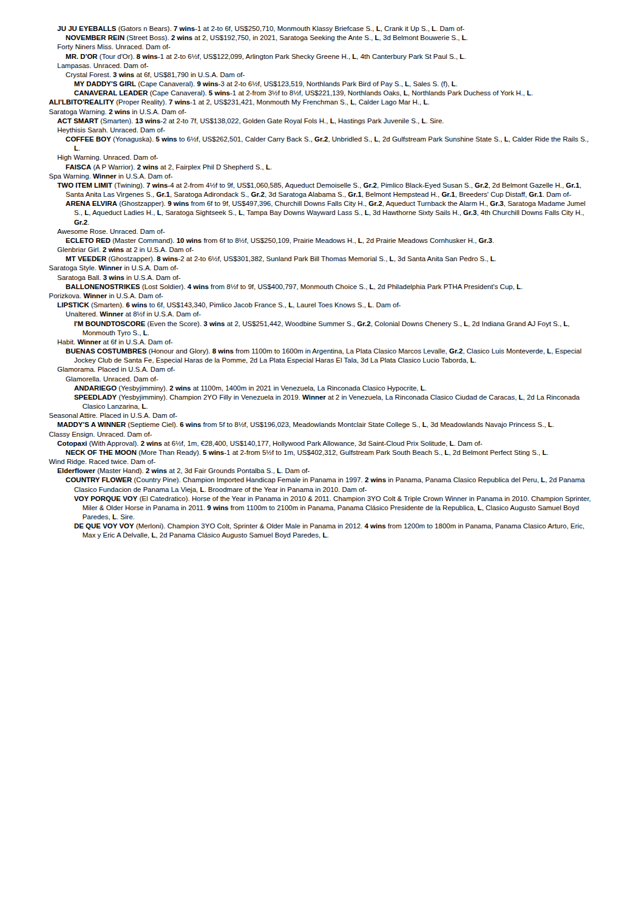JU JU EYEBALLS (Gators n Bears). 7 wins-1 at 2-to 6f, US$250,710, Monmouth Klassy Briefcase S., L, Crank it Up S., L. Dam of-
NOVEMBER REIN (Street Boss). 2 wins at 2, US$192,750, in 2021, Saratoga Seeking the Ante S., L, 3d Belmont Bouwerie S., L.
Forty Niners Miss. Unraced. Dam of-
MR. D'OR (Tour d'Or). 8 wins-1 at 2-to 6½f, US$122,099, Arlington Park Shecky Greene H., L, 4th Canterbury Park St Paul S., L.
Lampasas. Unraced. Dam of-
Crystal Forest. 3 wins at 6f, US$81,790 in U.S.A. Dam of-
MY DADDY'S GIRL (Cape Canaveral). 9 wins-3 at 2-to 6½f, US$123,519, Northlands Park Bird of Pay S., L, Sales S. (f), L.
CANAVERAL LEADER (Cape Canaveral). 5 wins-1 at 2-from 3½f to 8½f, US$221,139, Northlands Oaks, L, Northlands Park Duchess of York H., L.
ALI'LBITO'REALITY (Proper Reality). 7 wins-1 at 2, US$231,421, Monmouth My Frenchman S., L, Calder Lago Mar H., L.
Saratoga Warning. 2 wins in U.S.A. Dam of-
ACT SMART (Smarten). 13 wins-2 at 2-to 7f, US$138,022, Golden Gate Royal Fols H., L, Hastings Park Juvenile S., L. Sire.
Heythisis Sarah. Unraced. Dam of-
COFFEE BOY (Yonaguska). 5 wins to 6½f, US$262,501, Calder Carry Back S., Gr.2, Unbridled S., L, 2d Gulfstream Park Sunshine State S., L, Calder Ride the Rails S., L.
High Warning. Unraced. Dam of-
FAISCA (A P Warrior). 2 wins at 2, Fairplex Phil D Shepherd S., L.
Spa Warning. Winner in U.S.A. Dam of-
TWO ITEM LIMIT (Twining). 7 wins-4 at 2-from 4½f to 9f, US$1,060,585, Aqueduct Demoiselle S., Gr.2, Pimlico Black-Eyed Susan S., Gr.2, 2d Belmont Gazelle H., Gr.1, Santa Anita Las Virgenes S., Gr.1, Saratoga Adirondack S., Gr.2, 3d Saratoga Alabama S., Gr.1, Belmont Hempstead H., Gr.1, Breeders' Cup Distaff, Gr.1. Dam of-
ARENA ELVIRA (Ghostzapper). 9 wins from 6f to 9f, US$497,396, Churchill Downs Falls City H., Gr.2, Aqueduct Turnback the Alarm H., Gr.3, Saratoga Madame Jumel S., L, Aqueduct Ladies H., L, Saratoga Sightseek S., L, Tampa Bay Downs Wayward Lass S., L, 3d Hawthorne Sixty Sails H., Gr.3, 4th Churchill Downs Falls City H., Gr.2.
Awesome Rose. Unraced. Dam of-
ECLETO RED (Master Command). 10 wins from 6f to 8½f, US$250,109, Prairie Meadows H., L, 2d Prairie Meadows Cornhusker H., Gr.3.
Glenbriar Girl. 2 wins at 2 in U.S.A. Dam of-
MT VEEDER (Ghostzapper). 8 wins-2 at 2-to 6½f, US$301,382, Sunland Park Bill Thomas Memorial S., L, 3d Santa Anita San Pedro S., L.
Saratoga Style. Winner in U.S.A. Dam of-
Saratoga Ball. 3 wins in U.S.A. Dam of-
BALLONENOSTRIKES (Lost Soldier). 4 wins from 8½f to 9f, US$400,797, Monmouth Choice S., L, 2d Philadelphia Park PTHA President's Cup, L.
Porizkova. Winner in U.S.A. Dam of-
LIPSTICK (Smarten). 6 wins to 6f, US$143,340, Pimlico Jacob France S., L, Laurel Toes Knows S., L. Dam of-
Unaltered. Winner at 8½f in U.S.A. Dam of-
I'M BOUNDTOSCORE (Even the Score). 3 wins at 2, US$251,442, Woodbine Summer S., Gr.2, Colonial Downs Chenery S., L, 2d Indiana Grand AJ Foyt S., L, Monmouth Tyro S., L.
Habit. Winner at 6f in U.S.A. Dam of-
BUENAS COSTUMBRES (Honour and Glory). 8 wins from 1100m to 1600m in Argentina, La Plata Clasico Marcos Levalle, Gr.2, Clasico Luis Monteverde, L, Especial Jockey Club de Santa Fe, Especial Haras de la Pomme, 2d La Plata Especial Haras El Tala, 3d La Plata Clasico Lucio Taborda, L.
Glamorama. Placed in U.S.A. Dam of-
Glamorella. Unraced. Dam of-
ANDARIEGO (Yesbyjimminy). 2 wins at 1100m, 1400m in 2021 in Venezuela, La Rinconada Clasico Hypocrite, L.
SPEEDLADY (Yesbyjimminy). Champion 2YO Filly in Venezuela in 2019. Winner at 2 in Venezuela, La Rinconada Clasico Ciudad de Caracas, L, 2d La Rinconada Clasico Lanzarina, L.
Seasonal Attire. Placed in U.S.A. Dam of-
MADDY'S A WINNER (Septieme Ciel). 6 wins from 5f to 8½f, US$196,023, Meadowlands Montclair State College S., L, 3d Meadowlands Navajo Princess S., L.
Classy Ensign. Unraced. Dam of-
Cotopaxi (With Approval). 2 wins at 6½f, 1m, €28,400, US$140,177, Hollywood Park Allowance, 3d Saint-Cloud Prix Solitude, L. Dam of-
NECK OF THE MOON (More Than Ready). 5 wins-1 at 2-from 5½f to 1m, US$402,312, Gulfstream Park South Beach S., L, 2d Belmont Perfect Sting S., L.
Wind Ridge. Raced twice. Dam of-
Elderflower (Master Hand). 2 wins at 2, 3d Fair Grounds Pontalba S., L. Dam of-
COUNTRY FLOWER (Country Pine). Champion Imported Handicap Female in Panama in 1997. 2 wins in Panama, Panama Clasico Republica del Peru, L, 2d Panama Clasico Fundacion de Panama La Vieja, L. Broodmare of the Year in Panama in 2010. Dam of-
VOY PORQUE VOY (El Catedratico). Horse of the Year in Panama in 2010 & 2011. Champion 3YO Colt & Triple Crown Winner in Panama in 2010. Champion Sprinter, Miler & Older Horse in Panama in 2011. 9 wins from 1100m to 2100m in Panama, Panama Clásico Presidente de la Republica, L, Clasico Augusto Samuel Boyd Paredes, L. Sire.
DE QUE VOY VOY (Merloni). Champion 3YO Colt, Sprinter & Older Male in Panama in 2012. 4 wins from 1200m to 1800m in Panama, Panama Clasico Arturo, Eric, Max y Eric A Delvalle, L, 2d Panama Clásico Augusto Samuel Boyd Paredes, L.